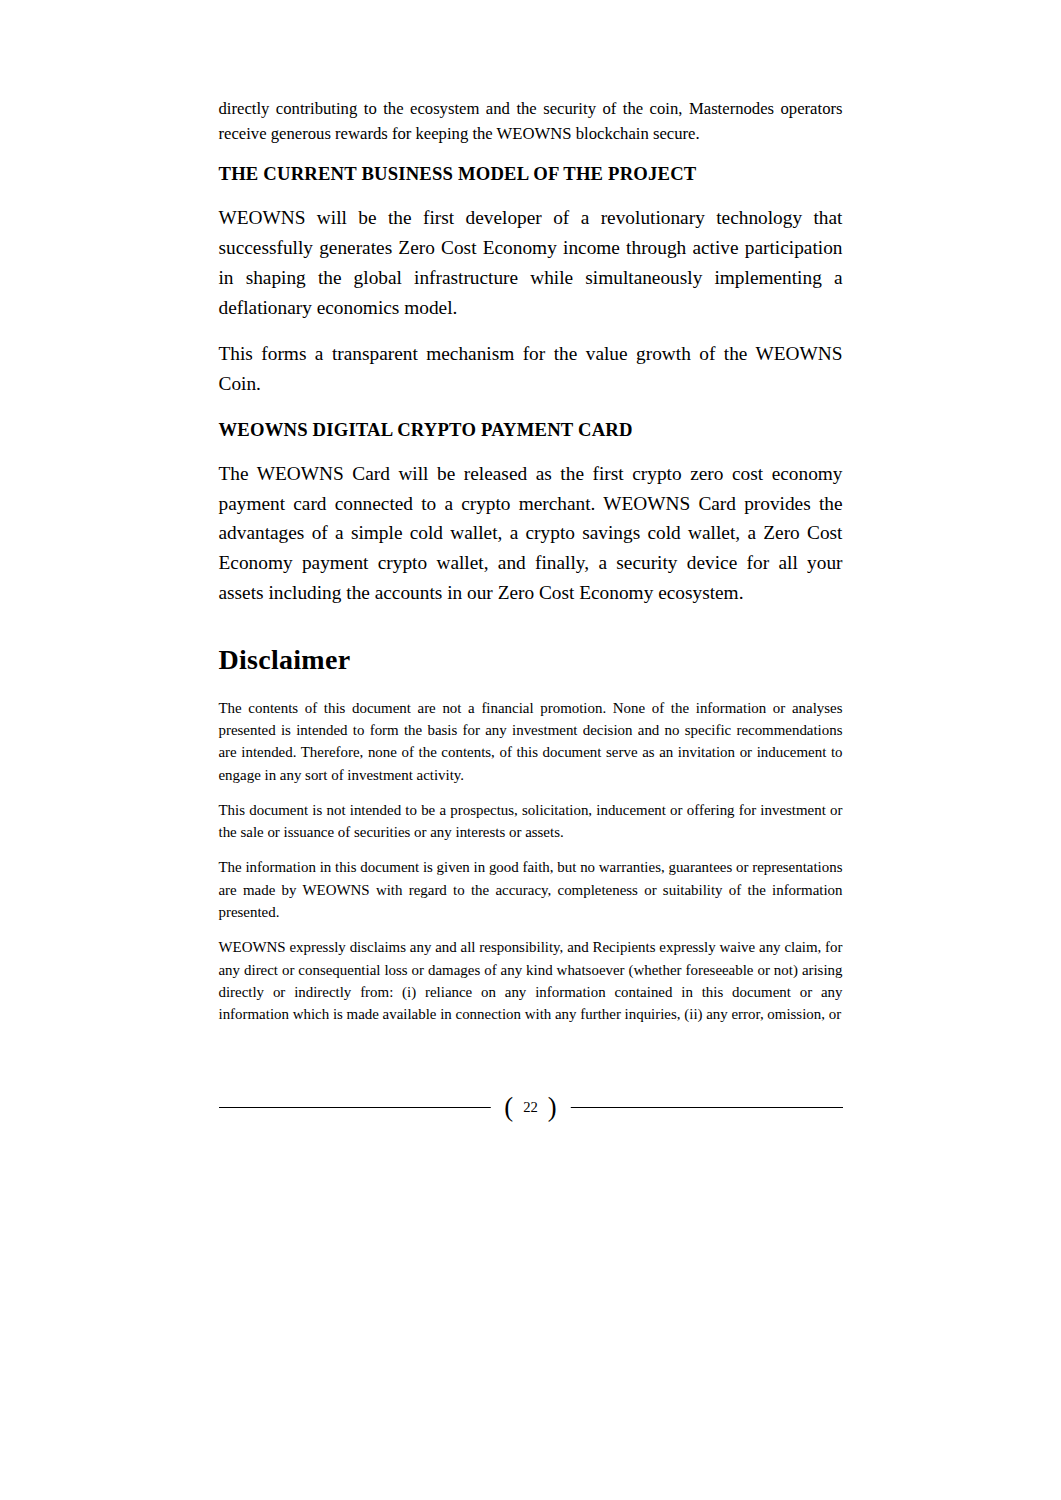directly contributing to the ecosystem and the security of the coin, Masternodes operators receive generous rewards for keeping the WEOWNS blockchain secure.
THE CURRENT BUSINESS MODEL OF THE PROJECT
WEOWNS will be the first developer of a revolutionary technology that successfully generates Zero Cost Economy income through active participation in shaping the global infrastructure while simultaneously implementing a deflationary economics model.
This forms a transparent mechanism for the value growth of the WEOWNS Coin.
WEOWNS DIGITAL CRYPTO PAYMENT CARD
The WEOWNS Card will be released as the first crypto zero cost economy payment card connected to a crypto merchant. WEOWNS Card provides the advantages of a simple cold wallet, a crypto savings cold wallet, a Zero Cost Economy payment crypto wallet, and finally, a security device for all your assets including the accounts in our Zero Cost Economy ecosystem.
Disclaimer
The contents of this document are not a financial promotion. None of the information or analyses presented is intended to form the basis for any investment decision and no specific recommendations are intended. Therefore, none of the contents, of this document serve as an invitation or inducement to engage in any sort of investment activity.
This document is not intended to be a prospectus, solicitation, inducement or offering for investment or the sale or issuance of securities or any interests or assets.
The information in this document is given in good faith, but no warranties, guarantees or representations are made by WEOWNS with regard to the accuracy, completeness or suitability of the information presented.
WEOWNS expressly disclaims any and all responsibility, and Recipients expressly waive any claim, for any direct or consequential loss or damages of any kind whatsoever (whether foreseeable or not) arising directly or indirectly from: (i) reliance on any information contained in this document or any information which is made available in connection with any further inquiries, (ii) any error, omission, or
( 22 )